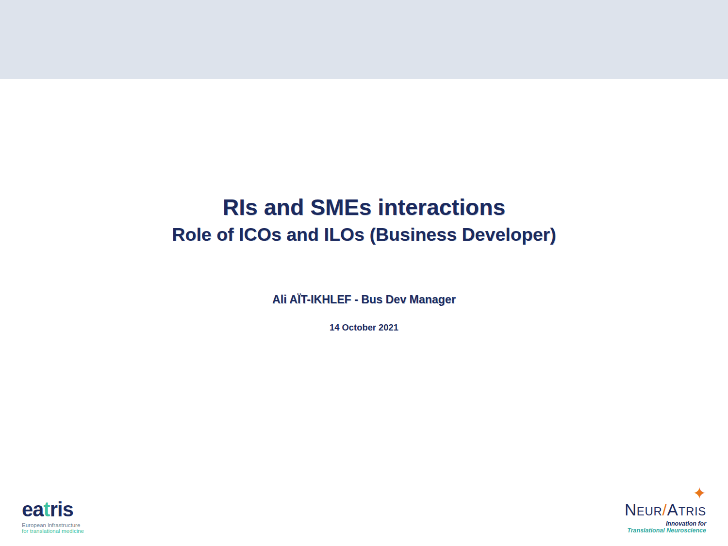RIs and SMEs interactions
Role of ICOs and ILOs (Business Developer)
Ali AÏT-IKHLEF - Bus Dev Manager
14 October 2021
eatris
European infrastructure
for translational medicine
✦
Neur/Atris
Innovation for
Translational Neuroscience